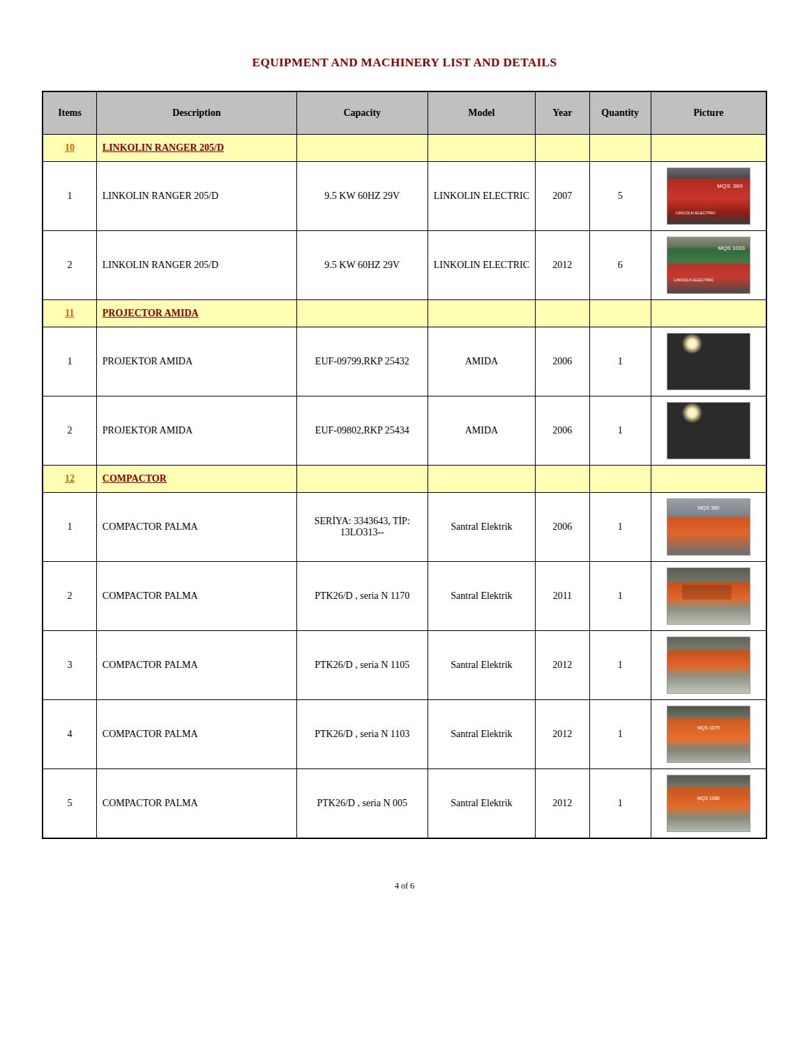EQUIPMENT AND MACHINERY LIST AND DETAILS
| Items | Description | Capacity | Model | Year | Quantity | Picture |
| --- | --- | --- | --- | --- | --- | --- |
| 10 | LINKOLIN RANGER 205/D | | | | | |
| 1 | LINKOLIN RANGER 205/D | 9.5 KW 60HZ 29V | LINKOLIN ELECTRIC | 2007 | 5 | |
| 2 | LINKOLIN RANGER 205/D | 9.5 KW 60HZ 29V | LINKOLIN ELECTRIC | 2012 | 6 | |
| 11 | PROJECTOR AMIDA | | | | | |
| 1 | PROJEKTOR AMIDA | EUF-09799,RKP 25432 | AMIDA | 2006 | 1 | |
| 2 | PROJEKTOR AMIDA | EUF-09802,RKP 25434 | AMIDA | 2006 | 1 | |
| 12 | COMPACTOR | | | | | |
| 1 | COMPACTOR PALMA | SERİYA: 3343643, TİP: 13LO313-- | Santral Elektrik | 2006 | 1 | |
| 2 | COMPACTOR PALMA | PTK26/D , seria N 1170 | Santral Elektrik | 2011 | 1 | |
| 3 | COMPACTOR PALMA | PTK26/D , seria N 1105 | Santral Elektrik | 2012 | 1 | |
| 4 | COMPACTOR PALMA | PTK26/D , seria N 1103 | Santral Elektrik | 2012 | 1 | |
| 5 | COMPACTOR PALMA | PTK26/D , seria N 005 | Santral Elektrik | 2012 | 1 | |
4 of 6